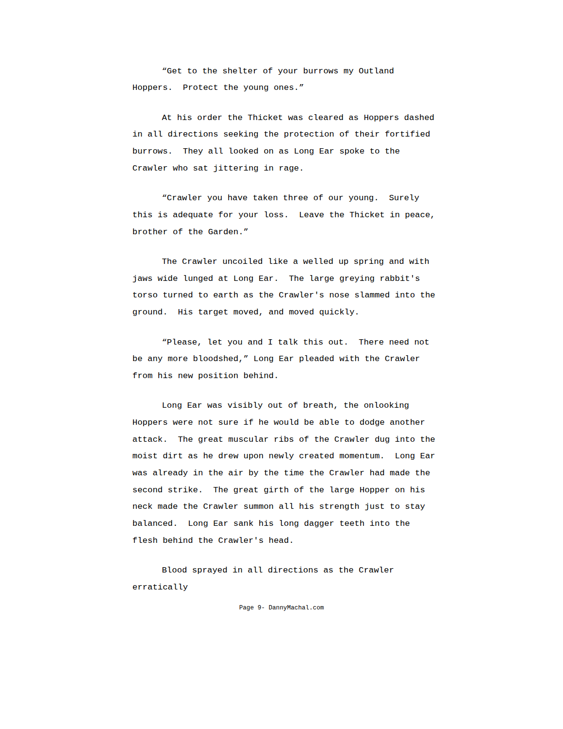“Get to the shelter of your burrows my Outland Hoppers. Protect the young ones.”
At his order the Thicket was cleared as Hoppers dashed in all directions seeking the protection of their fortified burrows. They all looked on as Long Ear spoke to the Crawler who sat jittering in rage.
“Crawler you have taken three of our young. Surely this is adequate for your loss. Leave the Thicket in peace, brother of the Garden.”
The Crawler uncoiled like a welled up spring and with jaws wide lunged at Long Ear. The large greying rabbit's torso turned to earth as the Crawler's nose slammed into the ground. His target moved, and moved quickly.
“Please, let you and I talk this out. There need not be any more bloodshed,” Long Ear pleaded with the Crawler from his new position behind.
Long Ear was visibly out of breath, the onlooking Hoppers were not sure if he would be able to dodge another attack. The great muscular ribs of the Crawler dug into the moist dirt as he drew upon newly created momentum. Long Ear was already in the air by the time the Crawler had made the second strike. The great girth of the large Hopper on his neck made the Crawler summon all his strength just to stay balanced. Long Ear sank his long dagger teeth into the flesh behind the Crawler's head.
Blood sprayed in all directions as the Crawler erratically
Page 9- DannyMachal.com